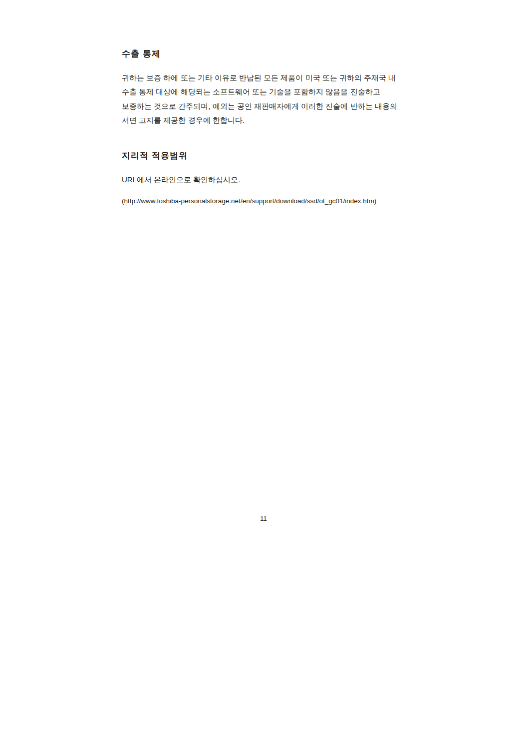수출 통제
귀하는 보증 하에 또는 기타 이유로 반납된 모든 제품이 미국 또는 귀하의 주재국 내 수출 통제 대상에 해당되는 소프트웨어 또는 기술을 포함하지 않음을 진술하고 보증하는 것으로 간주되며, 예외는 공인 재판매자에게 이러한 진술에 반하는 내용의 서면 고지를 제공한 경우에 한합니다.
지리적 적용범위
URL에서 온라인으로 확인하십시오.
(http://www.toshiba-personalstorage.net/en/support/download/ssd/ot_gc01/index.htm)
11